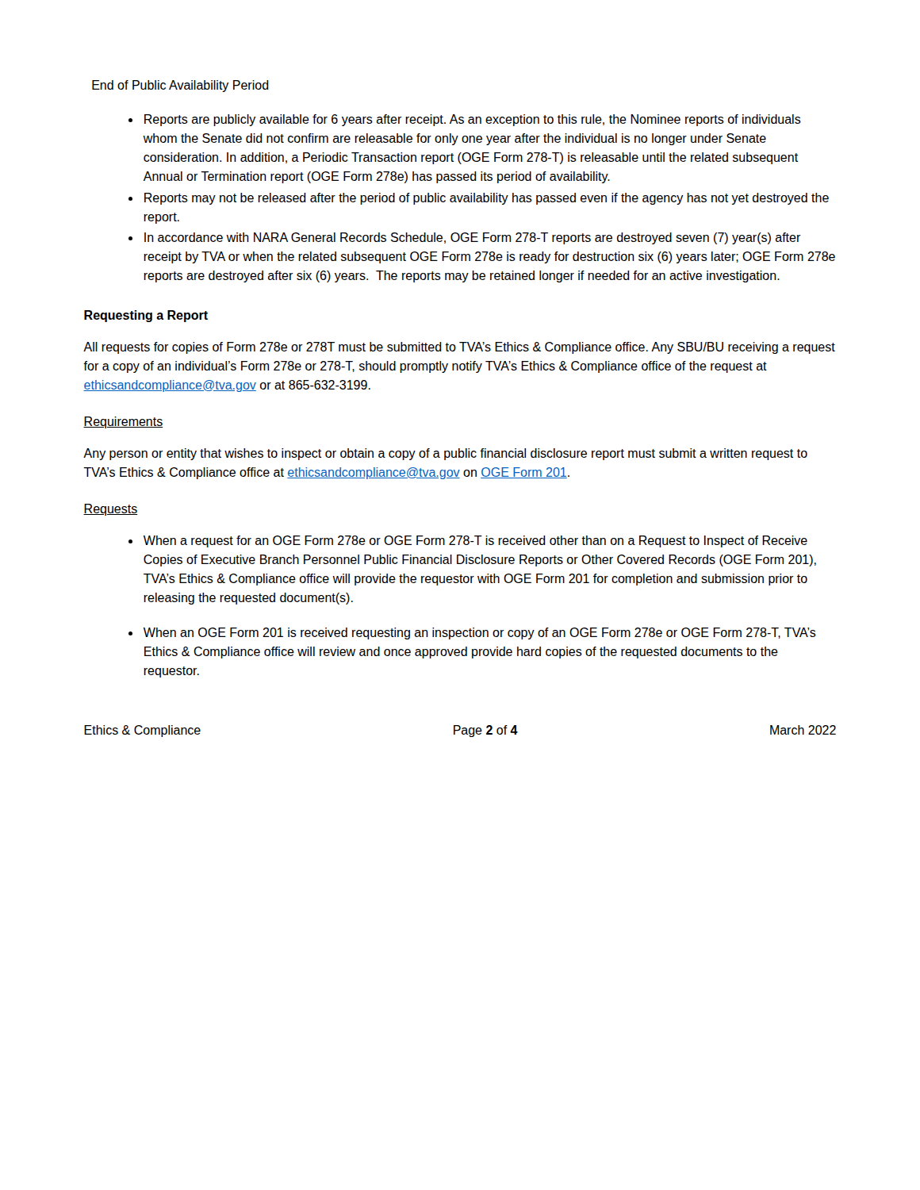End of Public Availability Period
Reports are publicly available for 6 years after receipt. As an exception to this rule, the Nominee reports of individuals whom the Senate did not confirm are releasable for only one year after the individual is no longer under Senate consideration. In addition, a Periodic Transaction report (OGE Form 278-T) is releasable until the related subsequent Annual or Termination report (OGE Form 278e) has passed its period of availability.
Reports may not be released after the period of public availability has passed even if the agency has not yet destroyed the report.
In accordance with NARA General Records Schedule, OGE Form 278-T reports are destroyed seven (7) year(s) after receipt by TVA or when the related subsequent OGE Form 278e is ready for destruction six (6) years later; OGE Form 278e reports are destroyed after six (6) years. The reports may be retained longer if needed for an active investigation.
Requesting a Report
All requests for copies of Form 278e or 278T must be submitted to TVA’s Ethics & Compliance office. Any SBU/BU receiving a request for a copy of an individual’s Form 278e or 278-T, should promptly notify TVA’s Ethics & Compliance office of the request at ethicsandcompliance@tva.gov or at 865-632-3199.
Requirements
Any person or entity that wishes to inspect or obtain a copy of a public financial disclosure report must submit a written request to TVA’s Ethics & Compliance office at ethicsandcompliance@tva.gov on OGE Form 201.
Requests
When a request for an OGE Form 278e or OGE Form 278-T is received other than on a Request to Inspect of Receive Copies of Executive Branch Personnel Public Financial Disclosure Reports or Other Covered Records (OGE Form 201), TVA’s Ethics & Compliance office will provide the requestor with OGE Form 201 for completion and submission prior to releasing the requested document(s).
When an OGE Form 201 is received requesting an inspection or copy of an OGE Form 278e or OGE Form 278-T, TVA’s Ethics & Compliance office will review and once approved provide hard copies of the requested documents to the requestor.
Ethics & Compliance
Page 2 of 4
March 2022